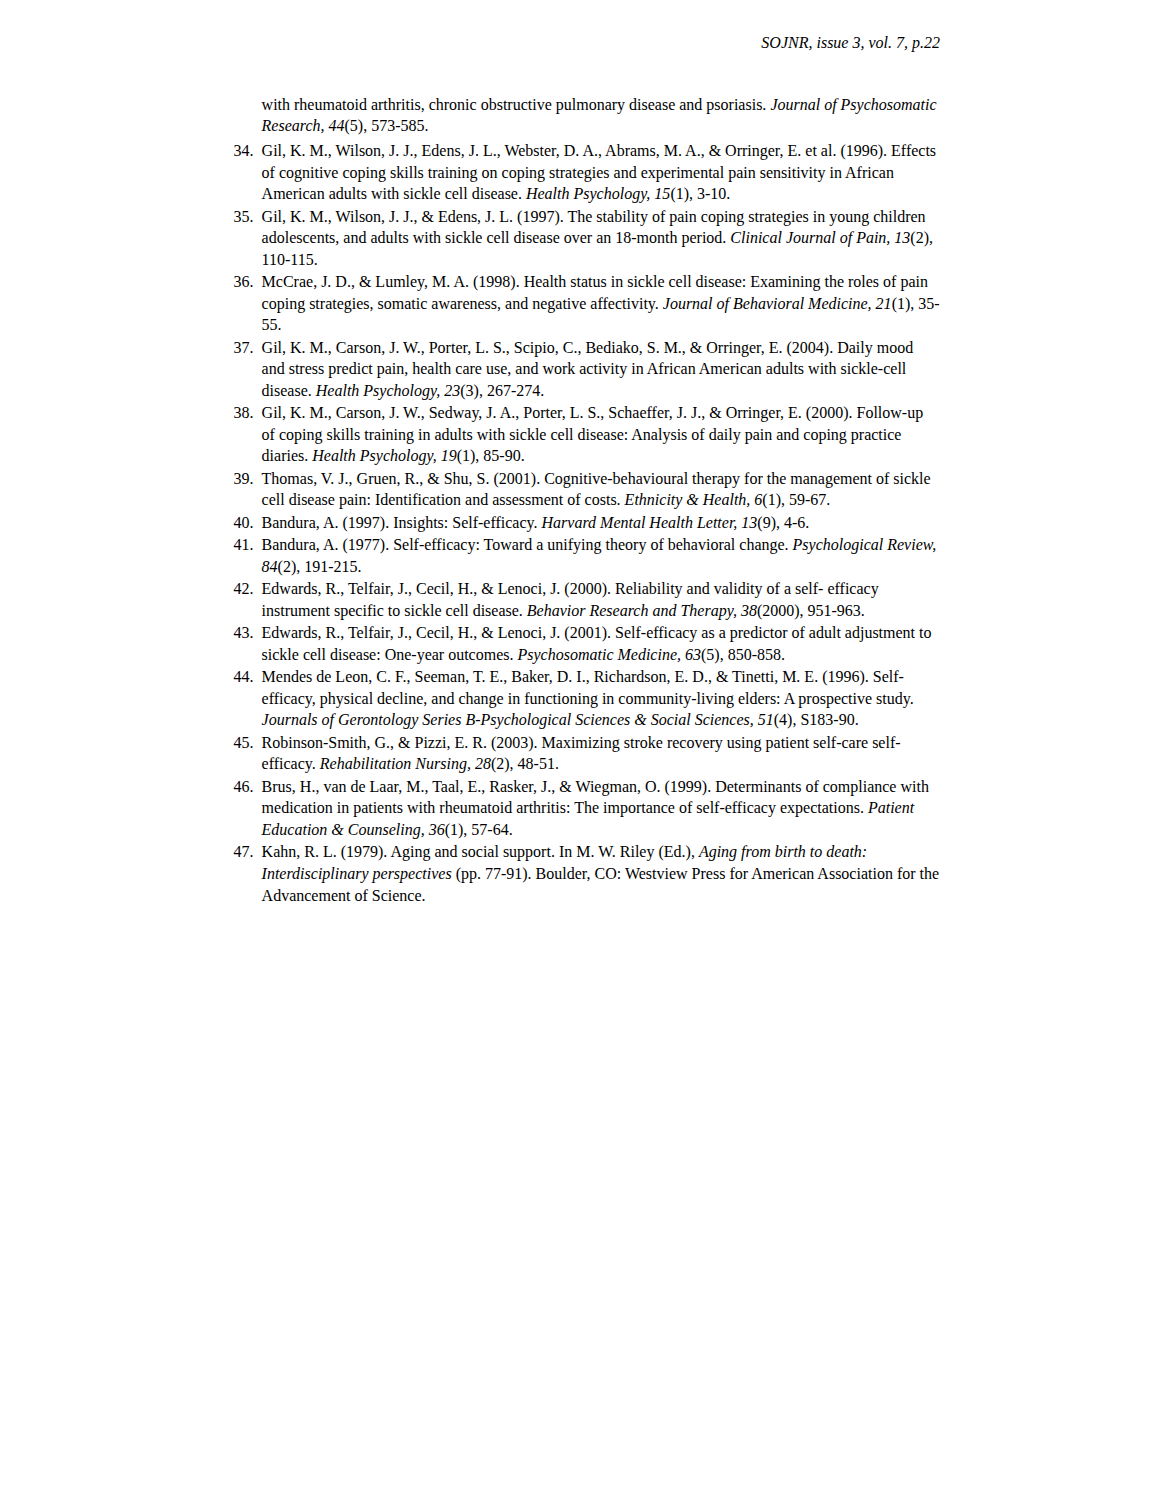SOJNR, issue 3, vol. 7, p.22
with rheumatoid arthritis, chronic obstructive pulmonary disease and psoriasis. Journal of Psychosomatic Research, 44(5), 573-585.
Gil, K. M., Wilson, J. J., Edens, J. L., Webster, D. A., Abrams, M. A., & Orringer, E. et al. (1996). Effects of cognitive coping skills training on coping strategies and experimental pain sensitivity in African American adults with sickle cell disease. Health Psychology, 15(1), 3-10.
Gil, K. M., Wilson, J. J., & Edens, J. L. (1997). The stability of pain coping strategies in young children adolescents, and adults with sickle cell disease over an 18-month period. Clinical Journal of Pain, 13(2), 110-115.
McCrae, J. D., & Lumley, M. A. (1998). Health status in sickle cell disease: Examining the roles of pain coping strategies, somatic awareness, and negative affectivity. Journal of Behavioral Medicine, 21(1), 35-55.
Gil, K. M., Carson, J. W., Porter, L. S., Scipio, C., Bediako, S. M., & Orringer, E. (2004). Daily mood and stress predict pain, health care use, and work activity in African American adults with sickle-cell disease. Health Psychology, 23(3), 267-274.
Gil, K. M., Carson, J. W., Sedway, J. A., Porter, L. S., Schaeffer, J. J., & Orringer, E. (2000). Follow-up of coping skills training in adults with sickle cell disease: Analysis of daily pain and coping practice diaries. Health Psychology, 19(1), 85-90.
Thomas, V. J., Gruen, R., & Shu, S. (2001). Cognitive-behavioural therapy for the management of sickle cell disease pain: Identification and assessment of costs. Ethnicity & Health, 6(1), 59-67.
Bandura, A. (1997). Insights: Self-efficacy. Harvard Mental Health Letter, 13(9), 4-6.
Bandura, A. (1977). Self-efficacy: Toward a unifying theory of behavioral change. Psychological Review, 84(2), 191-215.
Edwards, R., Telfair, J., Cecil, H., & Lenoci, J. (2000). Reliability and validity of a self- efficacy instrument specific to sickle cell disease. Behavior Research and Therapy, 38(2000), 951-963.
Edwards, R., Telfair, J., Cecil, H., & Lenoci, J. (2001). Self-efficacy as a predictor of adult adjustment to sickle cell disease: One-year outcomes. Psychosomatic Medicine, 63(5), 850-858.
Mendes de Leon, C. F., Seeman, T. E., Baker, D. I., Richardson, E. D., & Tinetti, M. E. (1996). Self-efficacy, physical decline, and change in functioning in community-living elders: A prospective study. Journals of Gerontology Series B-Psychological Sciences & Social Sciences, 51(4), S183-90.
Robinson-Smith, G., & Pizzi, E. R. (2003). Maximizing stroke recovery using patient self-care self-efficacy. Rehabilitation Nursing, 28(2), 48-51.
Brus, H., van de Laar, M., Taal, E., Rasker, J., & Wiegman, O. (1999). Determinants of compliance with medication in patients with rheumatoid arthritis: The importance of self-efficacy expectations. Patient Education & Counseling, 36(1), 57-64.
Kahn, R. L. (1979). Aging and social support. In M. W. Riley (Ed.), Aging from birth to death: Interdisciplinary perspectives (pp. 77-91). Boulder, CO: Westview Press for American Association for the Advancement of Science.